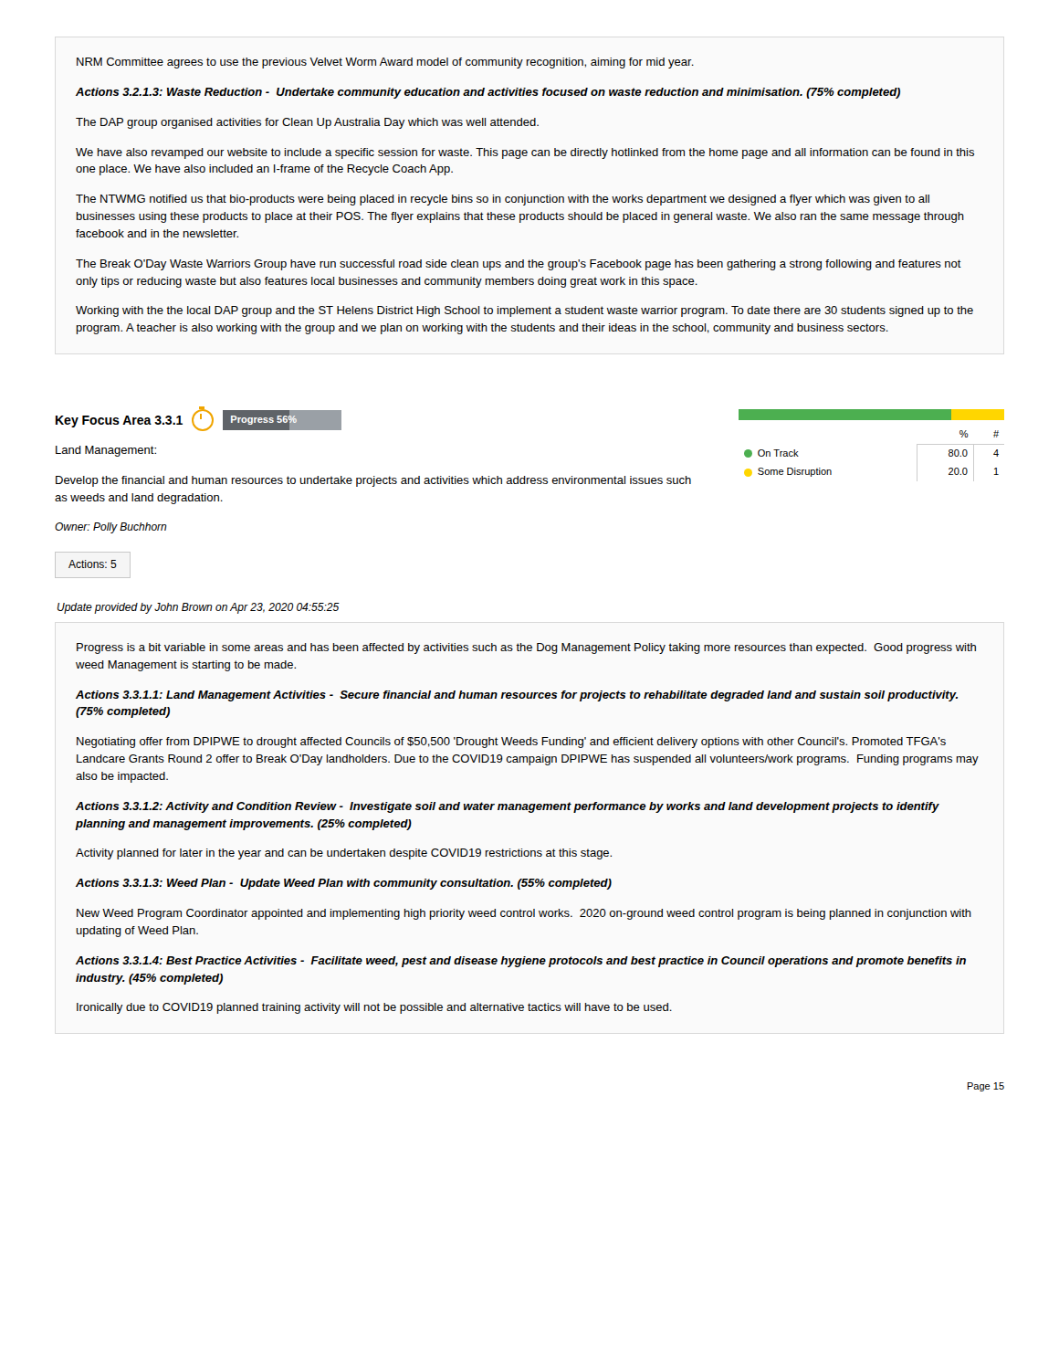NRM Committee agrees to use the previous Velvet Worm Award model of community recognition, aiming for mid year.
Actions 3.2.1.3: Waste Reduction - Undertake community education and activities focused on waste reduction and minimisation. (75% completed)
The DAP group organised activities for Clean Up Australia Day which was well attended.
We have also revamped our website to include a specific session for waste. This page can be directly hotlinked from the home page and all information can be found in this one place. We have also included an I-frame of the Recycle Coach App.
The NTWMG notified us that bio-products were being placed in recycle bins so in conjunction with the works department we designed a flyer which was given to all businesses using these products to place at their POS. The flyer explains that these products should be placed in general waste. We also ran the same message through facebook and in the newsletter.
The Break O'Day Waste Warriors Group have run successful road side clean ups and the group's Facebook page has been gathering a strong following and features not only tips or reducing waste but also features local businesses and community members doing great work in this space.
Working with the the local DAP group and the ST Helens District High School to implement a student waste warrior program. To date there are 30 students signed up to the program. A teacher is also working with the group and we plan on working with the students and their ideas in the school, community and business sectors.
Key Focus Area 3.3.1
Progress 56%
Land Management:
Develop the financial and human resources to undertake projects and activities which address environmental issues such as weeds and land degradation.
Owner: Polly Buchhorn
Actions: 5
| | % | # |
| --- | --- | --- |
| On Track | 80.0 | 4 |
| Some Disruption | 20.0 | 1 |
Update provided by John Brown on Apr 23, 2020 04:55:25
Progress is a bit variable in some areas and has been affected by activities such as the Dog Management Policy taking more resources than expected. Good progress with weed Management is starting to be made.
Actions 3.3.1.1: Land Management Activities - Secure financial and human resources for projects to rehabilitate degraded land and sustain soil productivity. (75% completed)
Negotiating offer from DPIPWE to drought affected Councils of $50,500 'Drought Weeds Funding' and efficient delivery options with other Council's. Promoted TFGA's Landcare Grants Round 2 offer to Break O'Day landholders. Due to the COVID19 campaign DPIPWE has suspended all volunteers/work programs. Funding programs may also be impacted.
Actions 3.3.1.2: Activity and Condition Review - Investigate soil and water management performance by works and land development projects to identify planning and management improvements. (25% completed)
Activity planned for later in the year and can be undertaken despite COVID19 restrictions at this stage.
Actions 3.3.1.3: Weed Plan - Update Weed Plan with community consultation. (55% completed)
New Weed Program Coordinator appointed and implementing high priority weed control works. 2020 on-ground weed control program is being planned in conjunction with updating of Weed Plan.
Actions 3.3.1.4: Best Practice Activities - Facilitate weed, pest and disease hygiene protocols and best practice in Council operations and promote benefits in industry. (45% completed)
Ironically due to COVID19 planned training activity will not be possible and alternative tactics will have to be used.
Page 15